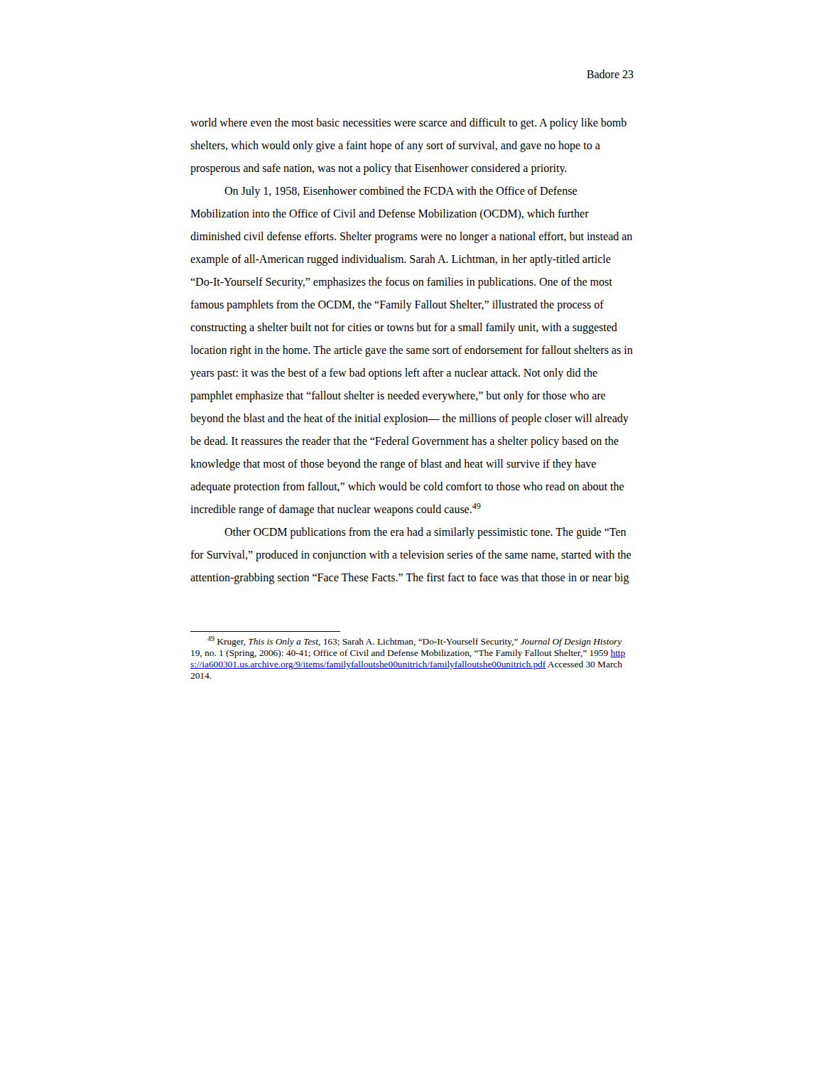Badore 23
world where even the most basic necessities were scarce and difficult to get. A policy like bomb
shelters, which would only give a faint hope of any sort of survival, and gave no hope to a
prosperous and safe nation, was not a policy that Eisenhower considered a priority.
On July 1, 1958, Eisenhower combined the FCDA with the Office of Defense
Mobilization into the Office of Civil and Defense Mobilization (OCDM), which further
diminished civil defense efforts. Shelter programs were no longer a national effort, but instead an
example of all-American rugged individualism. Sarah A. Lichtman, in her aptly-titled article
“Do-It-Yourself Security,” emphasizes the focus on families in publications. One of the most
famous pamphlets from the OCDM, the “Family Fallout Shelter,” illustrated the process of
constructing a shelter built not for cities or towns but for a small family unit, with a suggested
location right in the home. The article gave the same sort of endorsement for fallout shelters as in
years past: it was the best of a few bad options left after a nuclear attack. Not only did the
pamphlet emphasize that “fallout shelter is needed everywhere,” but only for those who are
beyond the blast and the heat of the initial explosion— the millions of people closer will already
be dead. It reassures the reader that the “Federal Government has a shelter policy based on the
knowledge that most of those beyond the range of blast and heat will survive if they have
adequate protection from fallout,” which would be cold comfort to those who read on about the
incredible range of damage that nuclear weapons could cause.49
Other OCDM publications from the era had a similarly pessimistic tone. The guide “Ten
for Survival,” produced in conjunction with a television series of the same name, started with the
attention-grabbing section “Face These Facts.” The first fact to face was that those in or near big
49 Kruger, This is Only a Test, 163; Sarah A. Lichtman, “Do-It-Yourself Security,” Journal Of Design History 19, no. 1 (Spring, 2006): 40-41; Office of Civil and Defense Mobilization, “The Family Fallout Shelter,” 1959 https://ia600301.us.archive.org/9/items/familyfalloutshe00unitrich/familyfalloutshe00unitrich.pdf Accessed 30 March 2014.